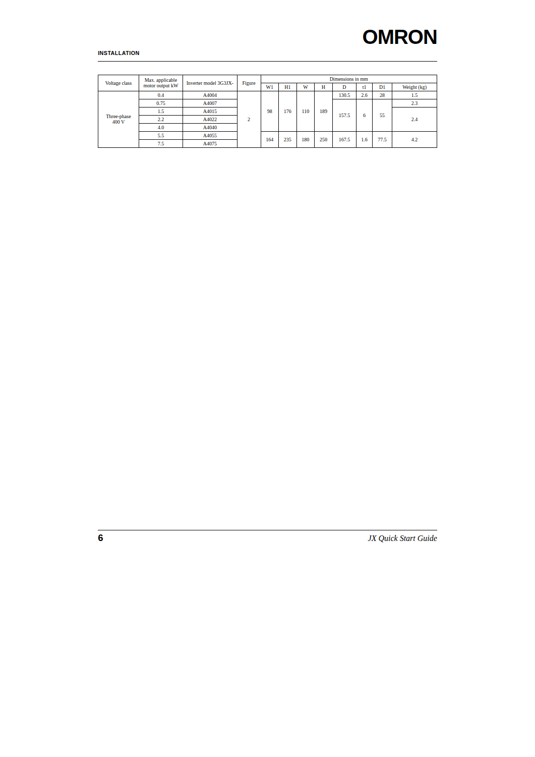OMRON
INSTALLATION
| Voltage class | Max. applicable motor output kW | Inverter model 3G3JX- | Figure | Dimensions in mm |
| --- | --- | --- | --- | --- |
| W1 | H1 | W | H | D | t1 | D1 | Weight (kg) |
| Three-phase 400 V | 0.4 | A4004 | 2 | 98 | 176 | 110 | 189 | 130.5 | 2.6 | 28 | 1.5 |
| 0.75 | A4007 | 157.5 | 6 | 55 | 2.3 |
| 1.5 | A4015 | 2.4 |
| 2.2 | A4022 |
| 4.0 | A4040 |
| 5.5 | A4055 | 164 | 235 | 180 | 250 | 167.5 | 1.6 | 77.5 | 4.2 |
| 7.5 | A4075 |
6
JX Quick Start Guide